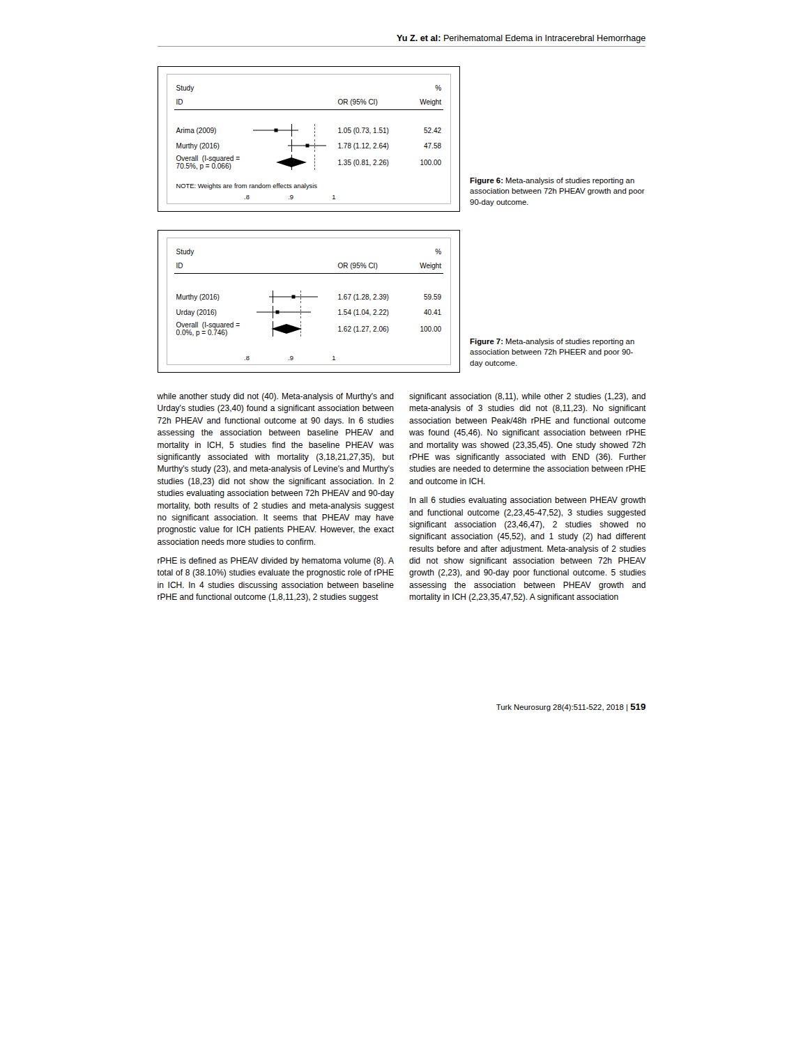Yu Z. et al: Perihematomal Edema in Intracerebral Hemorrhage
| Study | | | % |
| ID | | OR (95% CI) | Weight |
| Arima (2009) | | 1.05 (0.73, 1.51) | 52.42 |
| Murthy (2016) | | 1.78 (1.12, 2.64) | 47.58 |
| Overall (I-squared = 70.5%, p = 0.066) | | 1.35 (0.81, 2.26) | 100.00 |
| NOTE: Weights are from random effects analysis |
.8.91
Figure 6: Meta-analysis of studies reporting an association between 72h PHEAV growth and poor 90-day outcome.
| Study | | | % |
| ID | | OR (95% CI) | Weight |
| Murthy (2016) | | 1.67 (1.28, 2.39) | 59.59 |
| Urday (2016) | | 1.54 (1.04, 2.22) | 40.41 |
| Overall (I-squared = 0.0%, p = 0.746) | | 1.62 (1.27, 2.06) | 100.00 |
.8.91
Figure 7: Meta-analysis of studies reporting an association between 72h PHEER and poor 90-day outcome.
while another study did not (40). Meta-analysis of Murthy's and Urday's studies (23,40) found a significant association between 72h PHEAV and functional outcome at 90 days. In 6 studies assessing the association between baseline PHEAV and mortality in ICH, 5 studies find the baseline PHEAV was significantly associated with mortality (3,18,21,27,35), but Murthy's study (23), and meta-analysis of Levine's and Murthy's studies (18,23) did not show the significant association. In 2 studies evaluating association between 72h PHEAV and 90-day mortality, both results of 2 studies and meta-analysis suggest no significant association. It seems that PHEAV may have prognostic value for ICH patients PHEAV. However, the exact association needs more studies to confirm.
rPHE is defined as PHEAV divided by hematoma volume (8). A total of 8 (38.10%) studies evaluate the prognostic role of rPHE in ICH. In 4 studies discussing association between baseline rPHE and functional outcome (1,8,11,23), 2 studies suggest
significant association (8,11), while other 2 studies (1,23), and meta-analysis of 3 studies did not (8,11,23). No significant association between Peak/48h rPHE and functional outcome was found (45,46). No significant association between rPHE and mortality was showed (23,35,45). One study showed 72h rPHE was significantly associated with END (36). Further studies are needed to determine the association between rPHE and outcome in ICH.
In all 6 studies evaluating association between PHEAV growth and functional outcome (2,23,45-47,52), 3 studies suggested significant association (23,46,47), 2 studies showed no significant association (45,52), and 1 study (2) had different results before and after adjustment. Meta-analysis of 2 studies did not show significant association between 72h PHEAV growth (2,23), and 90-day poor functional outcome. 5 studies assessing the association between PHEAV growth and mortality in ICH (2,23,35,47,52). A significant association
Turk Neurosurg 28(4):511-522, 2018 | 519